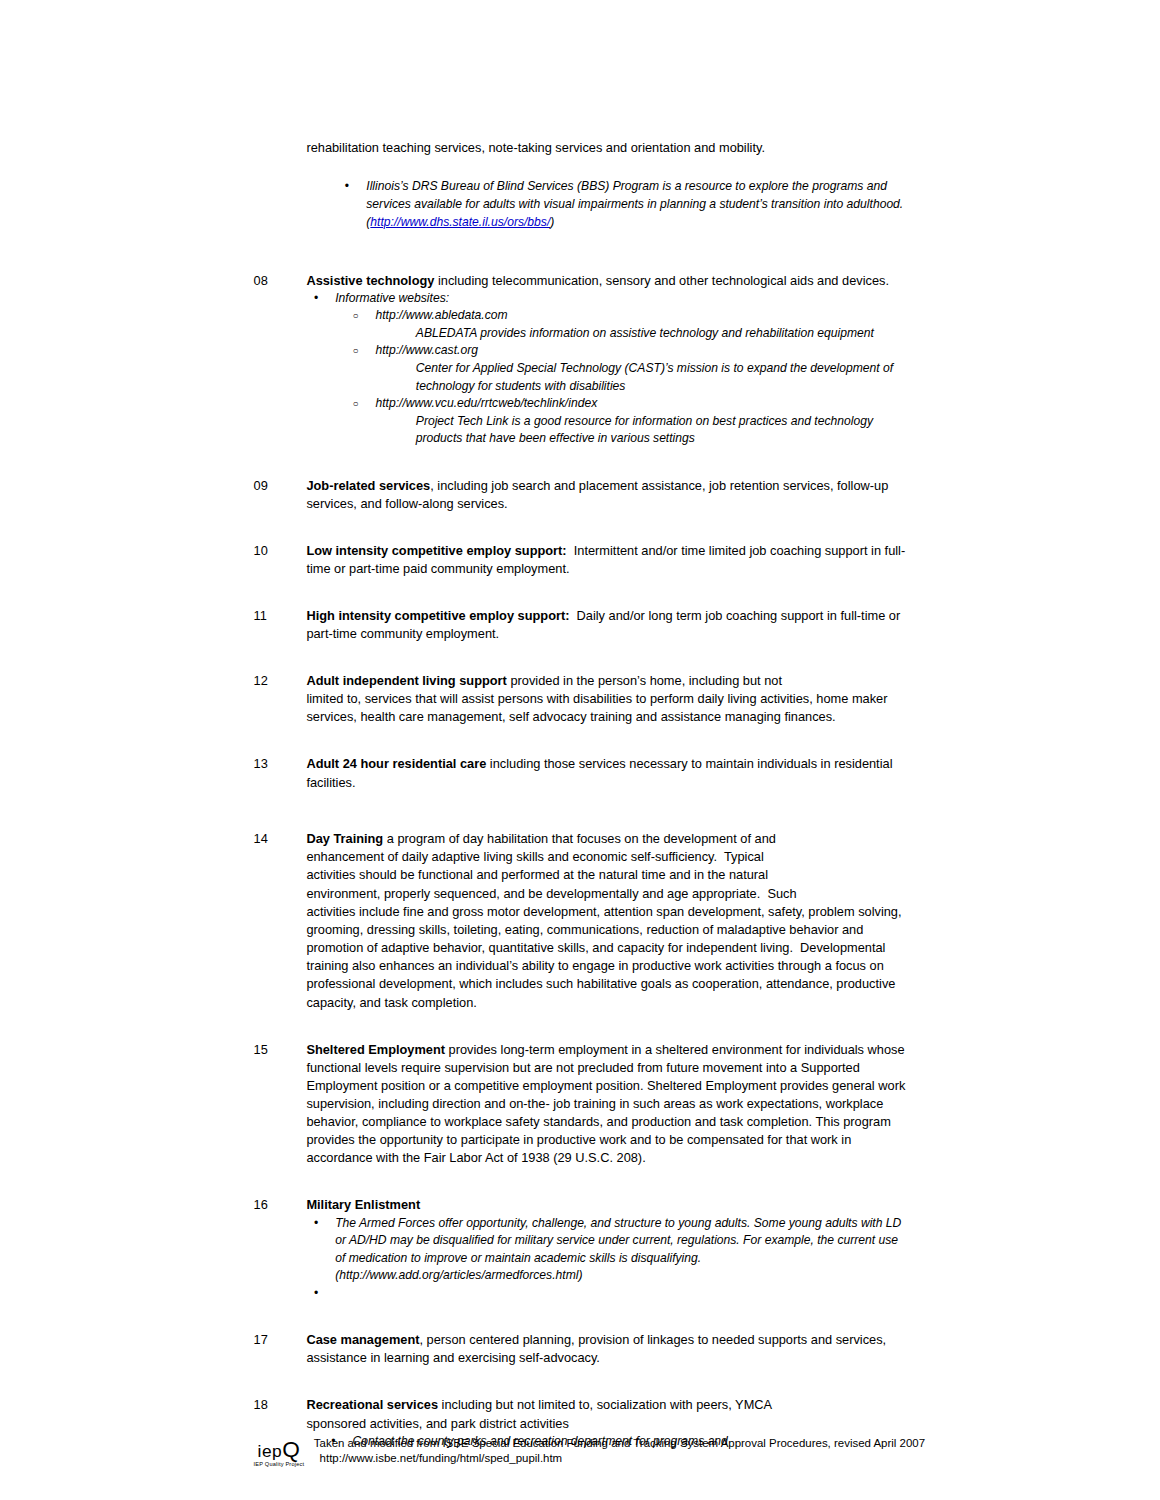rehabilitation teaching services, note-taking services and orientation and mobility.
• Illinois’s DRS Bureau of Blind Services (BBS) Program is a resource to explore the programs and services available for adults with visual impairments in planning a student’s transition into adulthood. (http://www.dhs.state.il.us/ors/bbs/)
08
Assistive technology including telecommunication, sensory and other technological aids and devices.
Informative websites:
http://www.abledata.com ABLEDATA provides information on assistive technology and rehabilitation equipment
http://www.cast.org Center for Applied Special Technology (CAST)’s mission is to expand the development of technology for students with disabilities
http://www.vcu.edu/rrtcweb/techlink/index Project Tech Link is a good resource for information on best practices and technology products that have been effective in various settings
09
Job-related services, including job search and placement assistance, job retention services, follow-up services, and follow-along services.
10
Low intensity competitive employ support: Intermittent and/or time limited job coaching support in full-time or part-time paid community employment.
11
High intensity competitive employ support: Daily and/or long term job coaching support in full-time or part-time community employment.
12
Adult independent living support provided in the person’s home, including but not
limited to, services that will assist persons with disabilities to perform daily living activities, home maker services, health care management, self advocacy training and assistance managing finances.
13
Adult 24 hour residential care including those services necessary to maintain individuals in residential facilities.
14
Day Training a program of day habilitation that focuses on the development of and
enhancement of daily adaptive living skills and economic self-sufficiency. Typical
activities should be functional and performed at the natural time and in the natural
environment, properly sequenced, and be developmentally and age appropriate. Such
activities include fine and gross motor development, attention span development, safety, problem solving, grooming, dressing skills, toileting, eating, communications, reduction of maladaptive behavior and promotion of adaptive behavior, quantitative skills, and capacity for independent living. Developmental training also enhances an individual’s ability to engage in productive work activities through a focus on professional development, which includes such habilitative goals as cooperation, attendance, productive capacity, and task completion.
15
Sheltered Employment provides long-term employment in a sheltered environment for individuals whose functional levels require supervision but are not precluded from future movement into a Supported Employment position or a competitive employment position. Sheltered Employment provides general work supervision, including direction and on-the- job training in such areas as work expectations, workplace behavior, compliance to workplace safety standards, and production and task completion. This program provides the opportunity to participate in productive work and to be compensated for that work in accordance with the Fair Labor Act of 1938 (29 U.S.C. 208).
16
Military Enlistment
The Armed Forces offer opportunity, challenge, and structure to young adults. Some young adults with LD or AD/HD may be disqualified for military service under current, regulations. For example, the current use of medication to improve or maintain academic skills is disqualifying. (http://www.add.org/articles/armedforces.html)
17
Case management, person centered planning, provision of linkages to needed supports and services, assistance in learning and exercising self-advocacy.
18
Recreational services including but not limited to, socialization with peers, YMCA
sponsored activities, and park district activities
Contact the county parks and recreation department for programs and
iepQ
IEP Quality Project
Taken and modified from ISBE Special Education Funding and Tracking System Approval Procedures, revised April 2007
http://www.isbe.net/funding/html/sped_pupil.htm